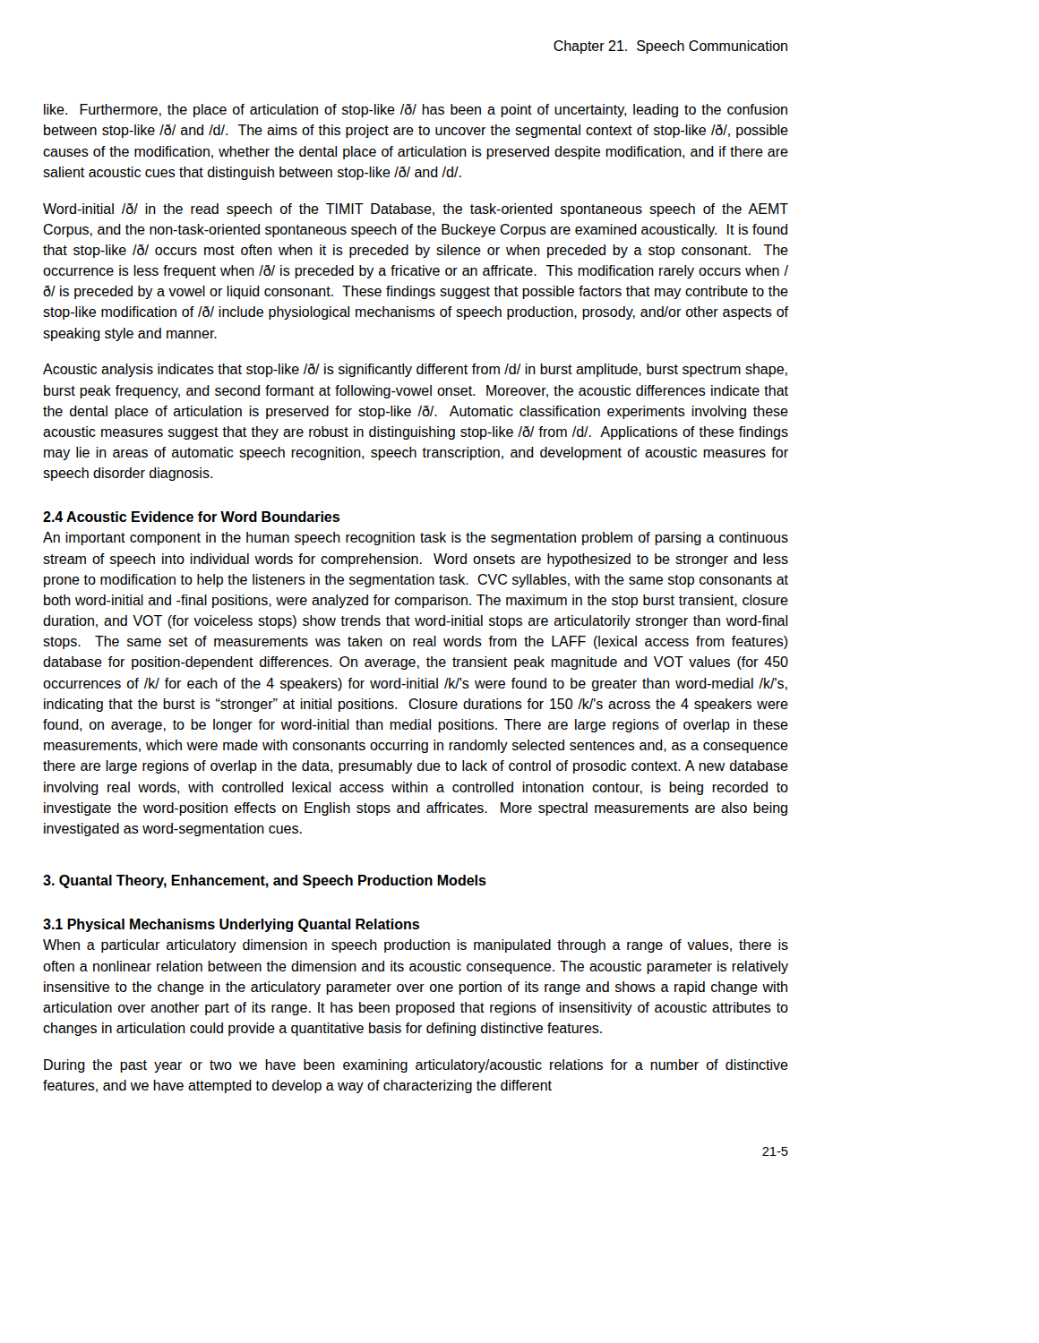Chapter 21. Speech Communication
like. Furthermore, the place of articulation of stop-like /ð/ has been a point of uncertainty, leading to the confusion between stop-like /ð/ and /d/. The aims of this project are to uncover the segmental context of stop-like /ð/, possible causes of the modification, whether the dental place of articulation is preserved despite modification, and if there are salient acoustic cues that distinguish between stop-like /ð/ and /d/.
Word-initial /ð/ in the read speech of the TIMIT Database, the task-oriented spontaneous speech of the AEMT Corpus, and the non-task-oriented spontaneous speech of the Buckeye Corpus are examined acoustically. It is found that stop-like /ð/ occurs most often when it is preceded by silence or when preceded by a stop consonant. The occurrence is less frequent when /ð/ is preceded by a fricative or an affricate. This modification rarely occurs when /ð/ is preceded by a vowel or liquid consonant. These findings suggest that possible factors that may contribute to the stop-like modification of /ð/ include physiological mechanisms of speech production, prosody, and/or other aspects of speaking style and manner.
Acoustic analysis indicates that stop-like /ð/ is significantly different from /d/ in burst amplitude, burst spectrum shape, burst peak frequency, and second formant at following-vowel onset. Moreover, the acoustic differences indicate that the dental place of articulation is preserved for stop-like /ð/. Automatic classification experiments involving these acoustic measures suggest that they are robust in distinguishing stop-like /ð/ from /d/. Applications of these findings may lie in areas of automatic speech recognition, speech transcription, and development of acoustic measures for speech disorder diagnosis.
2.4 Acoustic Evidence for Word Boundaries
An important component in the human speech recognition task is the segmentation problem of parsing a continuous stream of speech into individual words for comprehension. Word onsets are hypothesized to be stronger and less prone to modification to help the listeners in the segmentation task. CVC syllables, with the same stop consonants at both word-initial and -final positions, were analyzed for comparison. The maximum in the stop burst transient, closure duration, and VOT (for voiceless stops) show trends that word-initial stops are articulatorily stronger than word-final stops. The same set of measurements was taken on real words from the LAFF (lexical access from features) database for position-dependent differences. On average, the transient peak magnitude and VOT values (for 450 occurrences of /k/ for each of the 4 speakers) for word-initial /k/'s were found to be greater than word-medial /k/'s, indicating that the burst is “stronger” at initial positions. Closure durations for 150 /k/'s across the 4 speakers were found, on average, to be longer for word-initial than medial positions. There are large regions of overlap in these measurements, which were made with consonants occurring in randomly selected sentences and, as a consequence there are large regions of overlap in the data, presumably due to lack of control of prosodic context. A new database involving real words, with controlled lexical access within a controlled intonation contour, is being recorded to investigate the word-position effects on English stops and affricates. More spectral measurements are also being investigated as word-segmentation cues.
3. Quantal Theory, Enhancement, and Speech Production Models
3.1 Physical Mechanisms Underlying Quantal Relations
When a particular articulatory dimension in speech production is manipulated through a range of values, there is often a nonlinear relation between the dimension and its acoustic consequence. The acoustic parameter is relatively insensitive to the change in the articulatory parameter over one portion of its range and shows a rapid change with articulation over another part of its range. It has been proposed that regions of insensitivity of acoustic attributes to changes in articulation could provide a quantitative basis for defining distinctive features.
During the past year or two we have been examining articulatory/acoustic relations for a number of distinctive features, and we have attempted to develop a way of characterizing the different
21-5